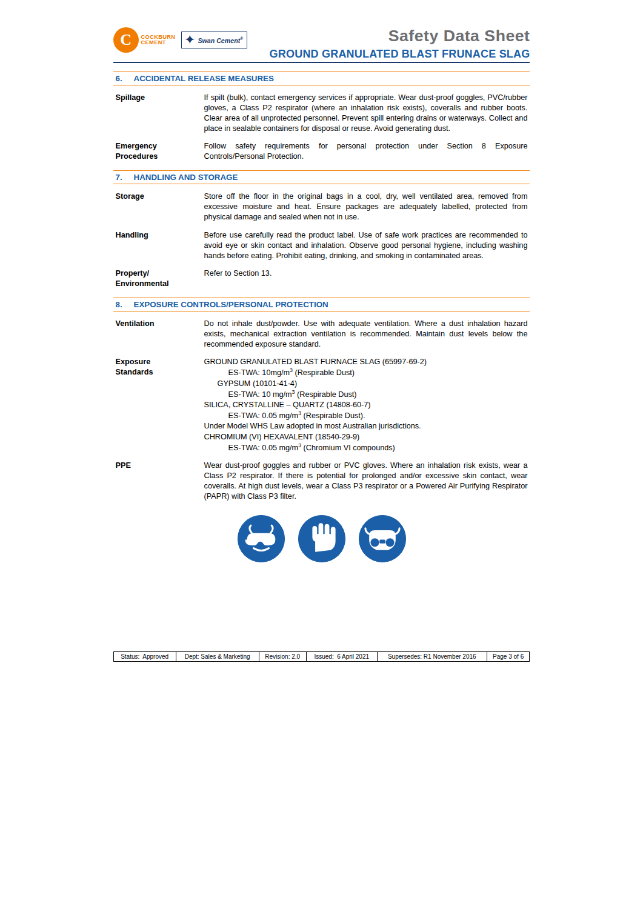C
COCKBURN
CEMENT
✦
Swan Cement®
Safety Data Sheet
GROUND GRANULATED BLAST FRUNACE SLAG
6. ACCIDENTAL RELEASE MEASURES
Spillage
If spilt (bulk), contact emergency services if appropriate. Wear dust-proof goggles, PVC/rubber gloves, a Class P2 respirator (where an inhalation risk exists), coveralls and rubber boots. Clear area of all unprotected personnel. Prevent spill entering drains or waterways. Collect and place in sealable containers for disposal or reuse. Avoid generating dust.
Emergency
Procedures
Follow safety requirements for personal protection under Section 8 Exposure Controls/Personal Protection.
7. HANDLING AND STORAGE
Storage
Store off the floor in the original bags in a cool, dry, well ventilated area, removed from excessive moisture and heat. Ensure packages are adequately labelled, protected from physical damage and sealed when not in use.
Handling
Before use carefully read the product label. Use of safe work practices are recommended to avoid eye or skin contact and inhalation. Observe good personal hygiene, including washing hands before eating. Prohibit eating, drinking, and smoking in contaminated areas.
Property/
Environmental
Refer to Section 13.
8. EXPOSURE CONTROLS/PERSONAL PROTECTION
Ventilation
Do not inhale dust/powder. Use with adequate ventilation. Where a dust inhalation hazard exists, mechanical extraction ventilation is recommended. Maintain dust levels below the recommended exposure standard.
Exposure
Standards
GROUND GRANULATED BLAST FURNACE SLAG (65997-69-2)
ES-TWA: 10mg/m3 (Respirable Dust)
GYPSUM (10101-41-4)
ES-TWA: 10 mg/m3 (Respirable Dust)
SILICA, CRYSTALLINE – QUARTZ (14808-60-7)
ES-TWA: 0.05 mg/m3 (Respirable Dust).
Under Model WHS Law adopted in most Australian jurisdictions.
CHROMIUM (VI) HEXAVALENT (18540-29-9)
ES-TWA: 0.05 mg/m3 (Chromium VI compounds)
PPE
Wear dust-proof goggles and rubber or PVC gloves. Where an inhalation risk exists, wear a Class P2 respirator. If there is potential for prolonged and/or excessive skin contact, wear coveralls. At high dust levels, wear a Class P3 respirator or a Powered Air Purifying Respirator (PAPR) with Class P3 filter.
| Status: Approved | Dept: Sales & Marketing | Revision: 2.0 | Issued: 6 April 2021 | Supersedes: R1 November 2016 | Page 3 of 6 |